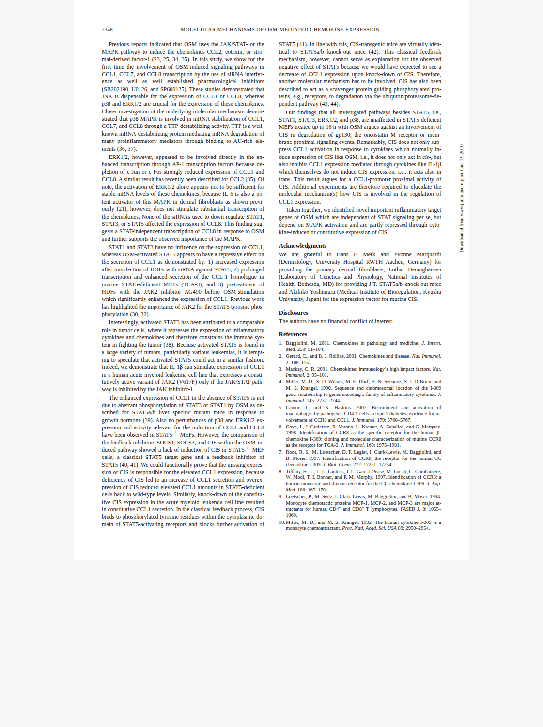7348 Molecular Mechanisms of OSM-Mediated Chemokine Expression
Downloaded from www.jimmunol.org on June 12, 2010
Previous reports indicated that OSM uses the JAK/STAT- or the MAPK-pathway to induce the chemokines CCL2, eotaxin, or stromal-derived factor-1 (23, 25, 34, 35). In this study, we show for the first time the involvement of OSM-induced signaling pathways in CCL1, CCL7, and CCL8 transcription by the use of siRNA interference as well as well established pharmacological inhibitors (SB202190, U0126, and SP600125). These studies demonstrated that JNK is dispensable for the expression of CCL1 or CCL8, whereas p38 and ERK1/2 are crucial for the expression of these chemokines. Closer investigation of the underlying molecular mechanism demonstrated that p38 MAPK is involved in mRNA stabilization of CCL1, CCL7, and CCL8 through a TTP-destabilizing activity. TTP is a well-known mRNA-destabilizing protein mediating mRNA degradation of many proinflammatory mediators through binding to AU-rich elements (36, 37).
ERK1/2, however, appeared to be involved directly in the enhanced transcription through AP-1 transcription factors because depletion of c-Jun or c-Fos strongly reduced expression of CCL1 and CCL8. A similar result has recently been described for CCL2 (35). Of note, the activation of ERK1/2 alone appears not to be sufficient for stable mRNA levels of these chemokines, because IL-6 is also a potent activator of this MAPK in dermal fibroblasts as shown previously (21), however, does not stimulate substantial transcription of the chemokines. None of the siRNAs used to down-regulate STAT1, STAT3, or STAT5 affected the expression of CCL8. This finding suggests a STAT-independent transcription of CCL8 in response to OSM and further supports the observed importance of the MAPK.
STAT1 and STAT3 have no influence on the expression of CCL1, whereas OSM-activated STAT5 appears to have a repressive effect on the secretion of CCL1 as demonstrated by: 1) increased expression after transfection of HDFs with siRNA against STAT5, 2) prolonged transcription and enhanced secretion of the CCL-1 homologue in murine STAT5-deficient MEFs (TCA-3), and 3) pretreatment of HDFs with the JAK2 inhibitor AG490 before OSM-stimulation which significantly enhanced the expression of CCL1. Previous work has highlighted the importance of JAK2 for the STAT5 tyrosine phosphorylation (30, 32).
Interestingly, activated STAT3 has been attributed to a comparable role in tumor cells, where it represses the expression of inflammatory cytokines and chemokines and therefore constrains the immune system in fighting the tumor (38). Because activated STAT5 is found in a large variety of tumors, particularly various leukemias, it is tempting to speculate that activated STAT5 could act in a similar fashion. Indeed, we demonstrate that IL-1β can stimulate expression of CCL1 in a human acute myeloid leukemia cell line that expresses a constitutively active variant of JAK2 (V617F) only if the JAK/STAT-pathway is inhibited by the JAK inhibitor-1.
The enhanced expression of CCL1 in the absence of STAT5 is not due to aberrant phosphorylation of STAT3 or STAT1 by OSM as described for STAT5a/b liver specific mutant mice in response to growth hormone (39). Also no perturbances of p38 and ERK1/2 expression and activity relevant for the induction of CCL1 and CCL8 have been observed in STAT5−/− MEFs. However, the comparison of the feedback inhibitors SOCS1, SOCS3, and CIS within the OSM-induced pathway showed a lack of induction of CIS in STAT5−/− MEF cells, a classical STAT5 target gene and a feedback inhibitor of STAT5 (40, 41). We could functionally prove that the missing expression of CIS is responsible for the elevated CCL1 expression, because deficiency of CIS led to an increase of CCL1 secretion and overexpression of CIS reduced elevated CCL1 amounts in STAT5-deficient cells back to wild-type levels. Similarly, knock-down of the constitutive CIS expression in the acute myeloid leukemia cell line resulted in constitutive CCL1 secretion. In the classical feedback process, CIS binds to phosphorylated tyrosine residues within the cytoplasmic domain of STAT5-activating receptors and blocks further activation of STAT5 (41). In line with this, CIS-transgenic mice are virtually identical to STAT5a/b knock-out mice (42). This classical feedback mechanism, however, cannot serve as explanation for the observed negative effect of STAT5 because we would have expected to see a decrease of CCL1 expression upon knock-down of CIS. Therefore, another molecular mechanism has to be involved. CIS has also been described to act as a scavenger protein guiding phosphorylated proteins, e.g., receptors, to degradation via the ubiquitin/proteasome-dependent pathway (43, 44).
Our findings that all investigated pathways besides STAT5, i.e., STAT1, STAT3, ERK1/2, and p38, are unaffected in STAT5-deficient MEFs treated up to 16 h with OSM argues against an involvement of CIS in degradation of gp130, the oncostatin M receptor or membrane-proximal signaling events. Remarkably, CIS does not only suppress CCL1 activation in response to cytokines which normally induce expression of CIS like OSM, i.e., it does not only act in cis-, but also inhibits CCL1 expression mediated through cytokines like IL-1β which themselves do not induce CIS expression, i.e., it acts also in trans. This result argues for a CCL1-promoter proximal activity of CIS. Additional experiments are therefore required to elucidate the molecular mechanism(s) how CIS is involved in the regulation of CCL1 expression.
Taken together, we identified novel important inflammatory target genes of OSM which are independent of STAT signaling per se, but depend on MAPK activation and are partly repressed through cytokine-induced or constitutive expression of CIS.
Acknowledgments
We are grateful to Hans F. Merk and Yvonne Marquardt (Dermatology, University Hospital RWTH Aachen, Germany) for providing the primary dermal fibroblasts, Lothar Hennighausen (Laboratory of Genetics and Physiology, National Institutes of Health, Bethesda, MD) for providing J.T. STAT5a/b knock-out mice and Akihiko Yoshimura (Medical Institute of Bioregulation, Kyushu University, Japan) for the expression vector for murine CIS.
Disclosures
The authors have no financial conflict of interest.
References
1. Baggiolini, M. 2001. Chemokines in pathology and medicine. J. Intern. Med. 250: 91–104.
2. Gerard, C., and B. J. Rollins. 2001. Chemokines and disease. Nat. Immunol. 2: 108–115.
3. Mackay, C. R. 2001. Chemokines: immunology’s high impact factors. Nat. Immunol. 2: 95–101.
4. Miller, M. D., S. D. Wilson, M. E. Dorf, H. N. Seuanez, S. J. O’Brien, and M. S. Krangel. 1990. Sequence and chromosomal location of the I-309 gene: relationship to genes encoding a family of inflammatory cytokines. J. Immunol. 145: 2737–2744.
5. Cantor, J., and K. Haskins. 2007. Recruitment and activation of macrophages by pathogenic CD4 T cells in type 1 diabetes: evidence for involvement of CCR8 and CCL1. J. Immunol. 179: 5760–5767.
6. Goya, I., J. Gutierrez, R. Varona, L. Kremer, A. Zaballos, and G. Marquez. 1998. Identification of CCR8 as the specific receptor for the human β-chemokine I-309: cloning and molecular characterization of murine CCR8 as the receptor for TCA-3. J. Immunol. 160: 1975–1981.
7. Roos, R. S., M. Loetscher, D. F. Legler, I. Clark-Lewis, M. Baggiolini, and B. Moser. 1997. Identification of CCR8, the receptor for the human CC chemokine I-309. J. Biol. Chem. 272: 17251–17254.
8. Tiffany, H. L., L. L. Lautens, J. L. Gao, J. Pease, M. Locati, C. Combadiere, W. Modi, T. I. Bonner, and P. M. Murphy. 1997. Identification of CCR8: a human monocyte and thymus receptor for the CC chemokine I-309. J. Exp. Med. 186: 165–170.
9. Loetscher, P., M. Seitz, I. Clark-Lewis, M. Baggiolini, and B. Moser. 1994. Monocyte chemotactic proteins MCP-1, MCP-2, and MCP-3 are major attractants for human CD4+ and CD8+ T lymphocytes. FASEB J. 8: 1055–1060.
10. Miller, M. D., and M. S. Krangel. 1992. The human cytokine I-309 is a monocyte chemoattractant. Proc. Natl. Acad. Sci. USA 89: 2950–2954.